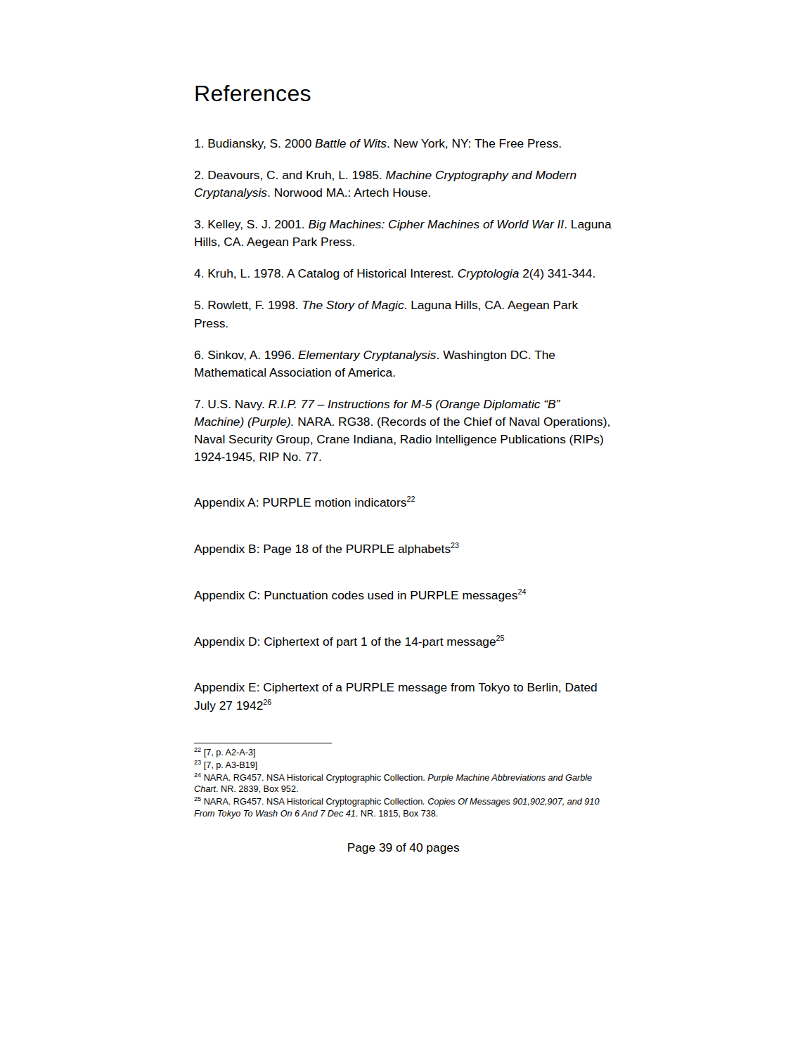References
1. Budiansky, S. 2000 Battle of Wits. New York, NY: The Free Press.
2. Deavours, C. and Kruh, L. 1985. Machine Cryptography and Modern Cryptanalysis. Norwood MA.: Artech House.
3. Kelley, S. J. 2001. Big Machines: Cipher Machines of World War II. Laguna Hills, CA. Aegean Park Press.
4. Kruh, L. 1978. A Catalog of Historical Interest. Cryptologia 2(4) 341-344.
5. Rowlett, F. 1998. The Story of Magic. Laguna Hills, CA. Aegean Park Press.
6. Sinkov, A. 1996. Elementary Cryptanalysis. Washington DC. The Mathematical Association of America.
7. U.S. Navy. R.I.P. 77 – Instructions for M-5 (Orange Diplomatic “B” Machine) (Purple). NARA. RG38. (Records of the Chief of Naval Operations), Naval Security Group, Crane Indiana, Radio Intelligence Publications (RIPs) 1924-1945, RIP No. 77.
Appendix A: PURPLE motion indicators22
Appendix B: Page 18 of the PURPLE alphabets23
Appendix C: Punctuation codes used in PURPLE messages24
Appendix D: Ciphertext of part 1 of the 14-part message25
Appendix E: Ciphertext of a PURPLE message from Tokyo to Berlin, Dated July 27 194226
22 [7, p. A2-A-3]
23 [7, p. A3-B19]
24 NARA. RG457. NSA Historical Cryptographic Collection. Purple Machine Abbreviations and Garble Chart. NR. 2839, Box 952.
25 NARA. RG457. NSA Historical Cryptographic Collection. Copies Of Messages 901,902,907, and 910 From Tokyo To Wash On 6 And 7 Dec 41. NR. 1815, Box 738.
Page 39 of 40 pages